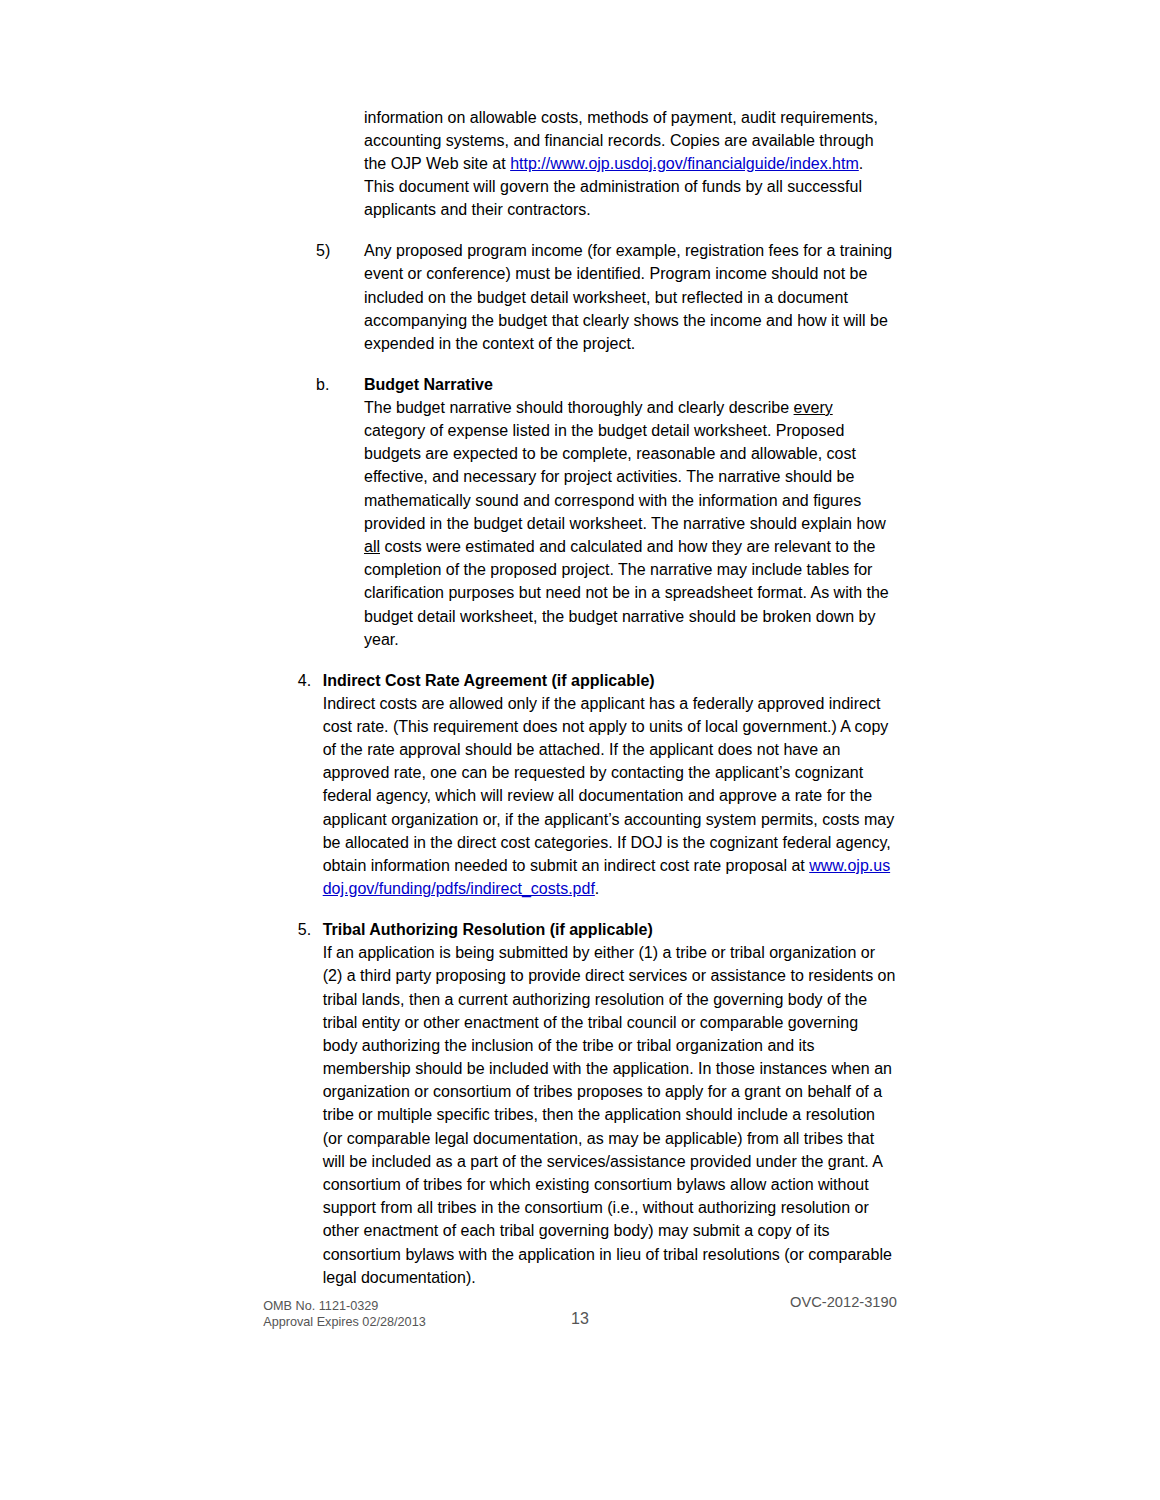information on allowable costs, methods of payment, audit requirements, accounting systems, and financial records. Copies are available through the OJP Web site at http://www.ojp.usdoj.gov/financialguide/index.htm. This document will govern the administration of funds by all successful applicants and their contractors.
5)
Any proposed program income (for example, registration fees for a training event or conference) must be identified. Program income should not be included on the budget detail worksheet, but reflected in a document accompanying the budget that clearly shows the income and how it will be expended in the context of the project.
b.
Budget Narrative
The budget narrative should thoroughly and clearly describe every category of expense listed in the budget detail worksheet. Proposed budgets are expected to be complete, reasonable and allowable, cost effective, and necessary for project activities. The narrative should be mathematically sound and correspond with the information and figures provided in the budget detail worksheet. The narrative should explain how all costs were estimated and calculated and how they are relevant to the completion of the proposed project. The narrative may include tables for clarification purposes but need not be in a spreadsheet format. As with the budget detail worksheet, the budget narrative should be broken down by year.
4.
Indirect Cost Rate Agreement (if applicable)
Indirect costs are allowed only if the applicant has a federally approved indirect cost rate. (This requirement does not apply to units of local government.) A copy of the rate approval should be attached. If the applicant does not have an approved rate, one can be requested by contacting the applicant’s cognizant federal agency, which will review all documentation and approve a rate for the applicant organization or, if the applicant’s accounting system permits, costs may be allocated in the direct cost categories. If DOJ is the cognizant federal agency, obtain information needed to submit an indirect cost rate proposal at www.ojp.usdoj.gov/funding/pdfs/indirect_costs.pdf.
5.
Tribal Authorizing Resolution (if applicable)
If an application is being submitted by either (1) a tribe or tribal organization or (2) a third party proposing to provide direct services or assistance to residents on tribal lands, then a current authorizing resolution of the governing body of the tribal entity or other enactment of the tribal council or comparable governing body authorizing the inclusion of the tribe or tribal organization and its membership should be included with the application. In those instances when an organization or consortium of tribes proposes to apply for a grant on behalf of a tribe or multiple specific tribes, then the application should include a resolution (or comparable legal documentation, as may be applicable) from all tribes that will be included as a part of the services/assistance provided under the grant. A consortium of tribes for which existing consortium bylaws allow action without support from all tribes in the consortium (i.e., without authorizing resolution or other enactment of each tribal governing body) may submit a copy of its consortium bylaws with the application in lieu of tribal resolutions (or comparable legal documentation).
OMB No. 1121-0329
Approval Expires 02/28/2013
13
OVC-2012-3190